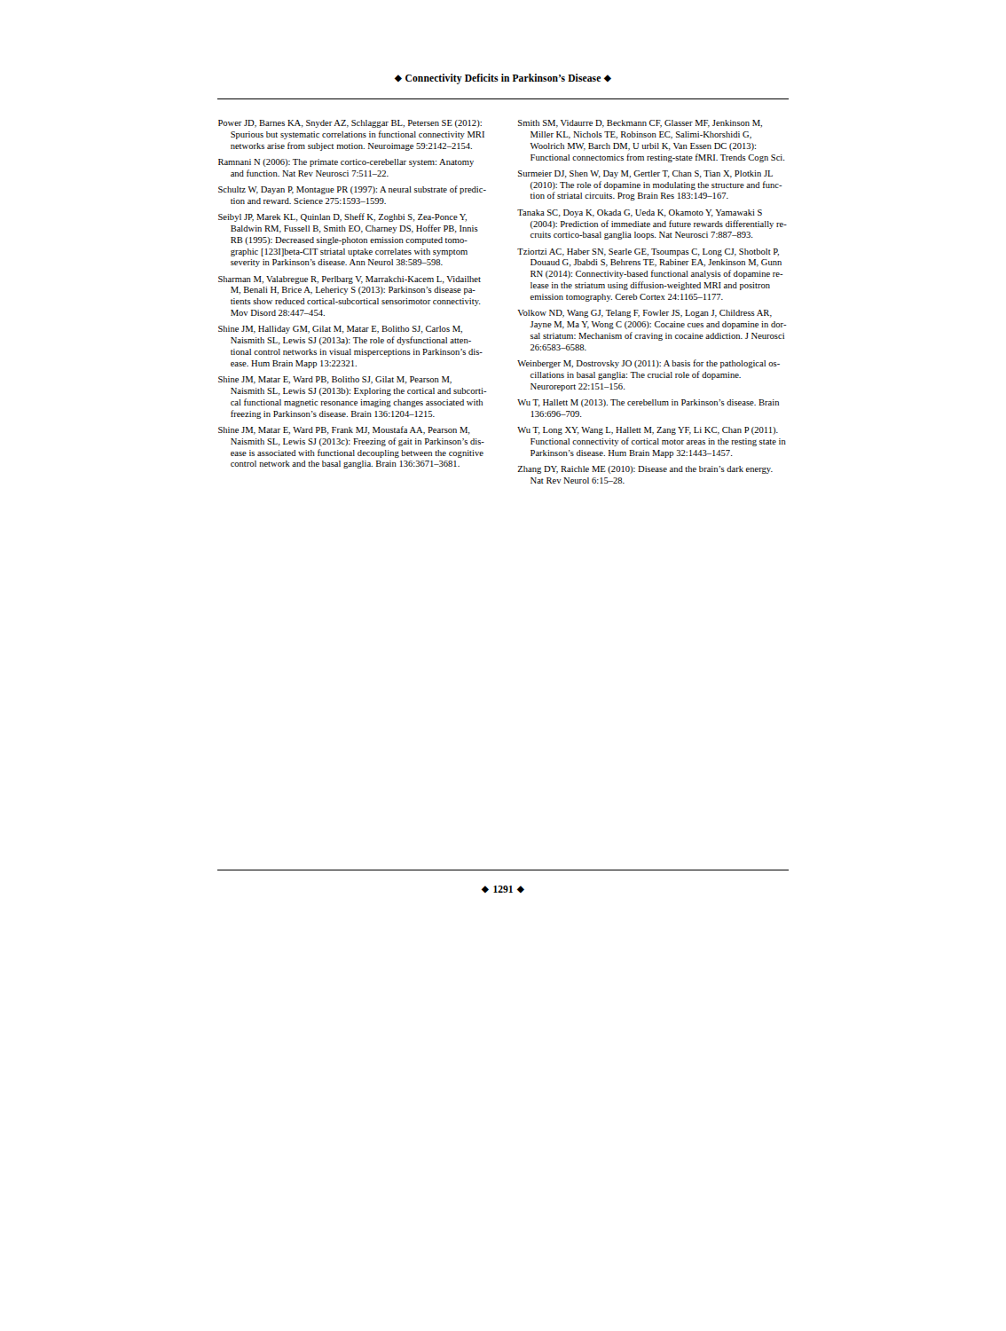◆Connectivity Deficits in Parkinson’s Disease◆
Power JD, Barnes KA, Snyder AZ, Schlaggar BL, Petersen SE (2012): Spurious but systematic correlations in functional connectivity MRI networks arise from subject motion. Neuroimage 59:2142–2154.
Ramnani N (2006): The primate cortico-cerebellar system: Anatomy and function. Nat Rev Neurosci 7:511–22.
Schultz W, Dayan P, Montague PR (1997): A neural substrate of prediction and reward. Science 275:1593–1599.
Seibyl JP, Marek KL, Quinlan D, Sheff K, Zoghbi S, Zea-Ponce Y, Baldwin RM, Fussell B, Smith EO, Charney DS, Hoffer PB, Innis RB (1995): Decreased single-photon emission computed tomographic [123I]beta-CIT striatal uptake correlates with symptom severity in Parkinson’s disease. Ann Neurol 38:589–598.
Sharman M, Valabregue R, Perlbarg V, Marrakchi-Kacem L, Vidailhet M, Benali H, Brice A, Lehericy S (2013): Parkinson’s disease patients show reduced cortical-subcortical sensorimotor connectivity. Mov Disord 28:447–454.
Shine JM, Halliday GM, Gilat M, Matar E, Bolitho SJ, Carlos M, Naismith SL, Lewis SJ (2013a): The role of dysfunctional attentional control networks in visual misperceptions in Parkinson’s disease. Hum Brain Mapp 13:22321.
Shine JM, Matar E, Ward PB, Bolitho SJ, Gilat M, Pearson M, Naismith SL, Lewis SJ (2013b): Exploring the cortical and subcortical functional magnetic resonance imaging changes associated with freezing in Parkinson’s disease. Brain 136:1204–1215.
Shine JM, Matar E, Ward PB, Frank MJ, Moustafa AA, Pearson M, Naismith SL, Lewis SJ (2013c): Freezing of gait in Parkinson’s disease is associated with functional decoupling between the cognitive control network and the basal ganglia. Brain 136:3671–3681.
Smith SM, Vidaurre D, Beckmann CF, Glasser MF, Jenkinson M, Miller KL, Nichols TE, Robinson EC, Salimi-Khorshidi G, Woolrich MW, Barch DM, U urbil K, Van Essen DC (2013): Functional connectomics from resting-state fMRI. Trends Cogn Sci.
Surmeier DJ, Shen W, Day M, Gertler T, Chan S, Tian X, Plotkin JL (2010): The role of dopamine in modulating the structure and function of striatal circuits. Prog Brain Res 183:149–167.
Tanaka SC, Doya K, Okada G, Ueda K, Okamoto Y, Yamawaki S (2004): Prediction of immediate and future rewards differentially recruits cortico-basal ganglia loops. Nat Neurosci 7:887–893.
Tziortzi AC, Haber SN, Searle GE, Tsoumpas C, Long CJ, Shotbolt P, Douaud G, Jbabdi S, Behrens TE, Rabiner EA, Jenkinson M, Gunn RN (2014): Connectivity-based functional analysis of dopamine release in the striatum using diffusion-weighted MRI and positron emission tomography. Cereb Cortex 24:1165–1177.
Volkow ND, Wang GJ, Telang F, Fowler JS, Logan J, Childress AR, Jayne M, Ma Y, Wong C (2006): Cocaine cues and dopamine in dorsal striatum: Mechanism of craving in cocaine addiction. J Neurosci 26:6583–6588.
Weinberger M, Dostrovsky JO (2011): A basis for the pathological oscillations in basal ganglia: The crucial role of dopamine. Neuroreport 22:151–156.
Wu T, Hallett M (2013). The cerebellum in Parkinson’s disease. Brain 136:696–709.
Wu T, Long XY, Wang L, Hallett M, Zang YF, Li KC, Chan P (2011). Functional connectivity of cortical motor areas in the resting state in Parkinson’s disease. Hum Brain Mapp 32:1443–1457.
Zhang DY, Raichle ME (2010): Disease and the brain’s dark energy. Nat Rev Neurol 6:15–28.
◆1291◆